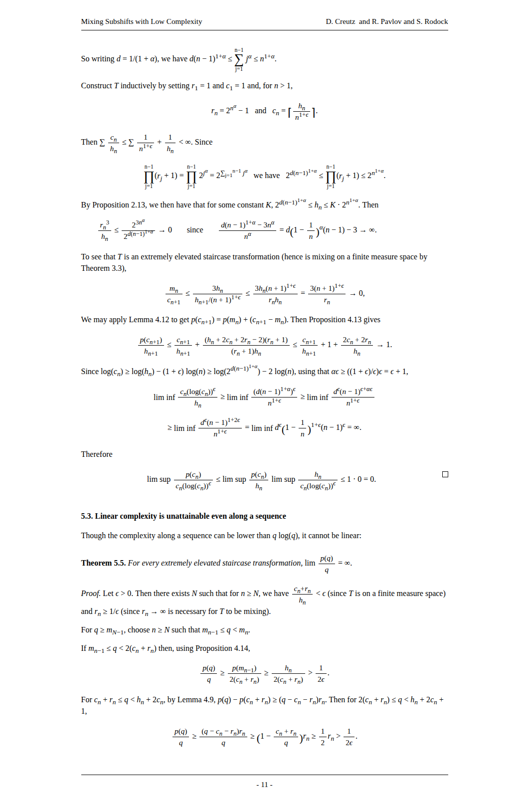Mixing Subshifts with Low Complexity D. Creutz and R. Pavlov and S. Rodock
So writing d = 1/(1 + α), we have d(n − 1)1+α ≤ n−1∑j=1 jα ≤ n1+α.
Construct T inductively by setting r1 = 1 and c1 = 1 and, for n > 1,
rn = 2nα − 1 and cn = ⌈hn n1+ϵ⌉.
Then ∑ cn hn ≤ ∑ 1 n1+ϵ + 1 hn < ∞. Since
n−1∏j=1(rj + 1) = n−1∏j=1 2jα = 2∑j=1n−1 jα we have 2d(n−1)1+α ≤ n−1∏j=1(rj + 1) ≤ 2n1+α.
By Proposition 2.13, we then have that for some constant K, 2d(n−1)1+α ≤ hn ≤ K · 2n1+α. Then
rn3 hn ≤ 23nα 2d(n−1)1+α → 0 since d(n − 1)1+α − 3nα nα = d(1 − 1 n)α(n − 1) − 3 → ∞.
To see that T is an extremely elevated staircase transformation (hence is mixing on a finite measure space by Theorem 3.3),
mn cn+1 ≤ 3hn hn+1/(n + 1)1+ϵ ≤ 3hn(n + 1)1+ϵ rn hn = 3(n + 1)1+ϵ rn → 0,
We may apply Lemma 4.12 to get p(cn+1) = p(mn) + (cn+1 − mn). Then Proposition 4.13 gives
p(cn+1) hn+1 ≤ cn+1 hn+1 + (hn + 2cn + 2rn − 2)(rn + 1)(rn + 1)hn ≤ cn+1 hn+1 + 1 + 2cn + 2rn hn → 1.
Since log(cn) ≥ log(hn) − (1 + ϵ) log(n) ≥ log(2d(n−1)1+α) − 2 log(n), using that αϵ ≥ ((1 + ϵ)/ϵ)ϵ = ϵ + 1,
lim inf cn(log(cn))ϵ hn ≥ lim inf (d(n − 1)1+α)ϵ n1+ϵ ≥ lim inf dϵ(n − 1)ϵ+αϵ n1+ϵ
≥ lim inf dϵ(n − 1)1+2ϵ n1+ϵ = lim inf dϵ(1 − 1 n)1+ϵ(n − 1)ϵ = ∞.
Therefore
lim sup p(cn) cn(log(cn))ϵ ≤ lim sup p(cn) hn lim sup hn cn(log(cn))ϵ ≤ 1 · 0 = 0.
5.3. Linear complexity is unattainable even along a sequence
Though the complexity along a sequence can be lower than q log(q), it cannot be linear:
Theorem 5.5. For every extremely elevated staircase transformation, lim p(q) q = ∞.
Proof. Let ϵ > 0. Then there exists N such that for n ≥ N, we have cn+rn hn < ϵ (since T is on a finite measure space) and rn ≥ 1/ϵ (since rn → ∞ is necessary for T to be mixing).
For q ≥ mN−1, choose n ≥ N such that mn−1 ≤ q < mn.
If mn−1 ≤ q < 2(cn + rn) then, using Proposition 4.14,
p(q) q ≥ p(mn−1) 2(cn + rn) ≥ hn 2(cn + rn) > 12ϵ.
For cn + rn ≤ q < hn + 2cn, by Lemma 4.9, p(q) − p(cn + rn) ≥ (q − cn − rn)rn. Then for 2(cn + rn) ≤ q < hn + 2cn + 1,
p(q) q ≥ (q − cn − rn)rn q ≥ (1 − cn + rn q) rn ≥ 12 rn > 12ϵ.
- 11 -